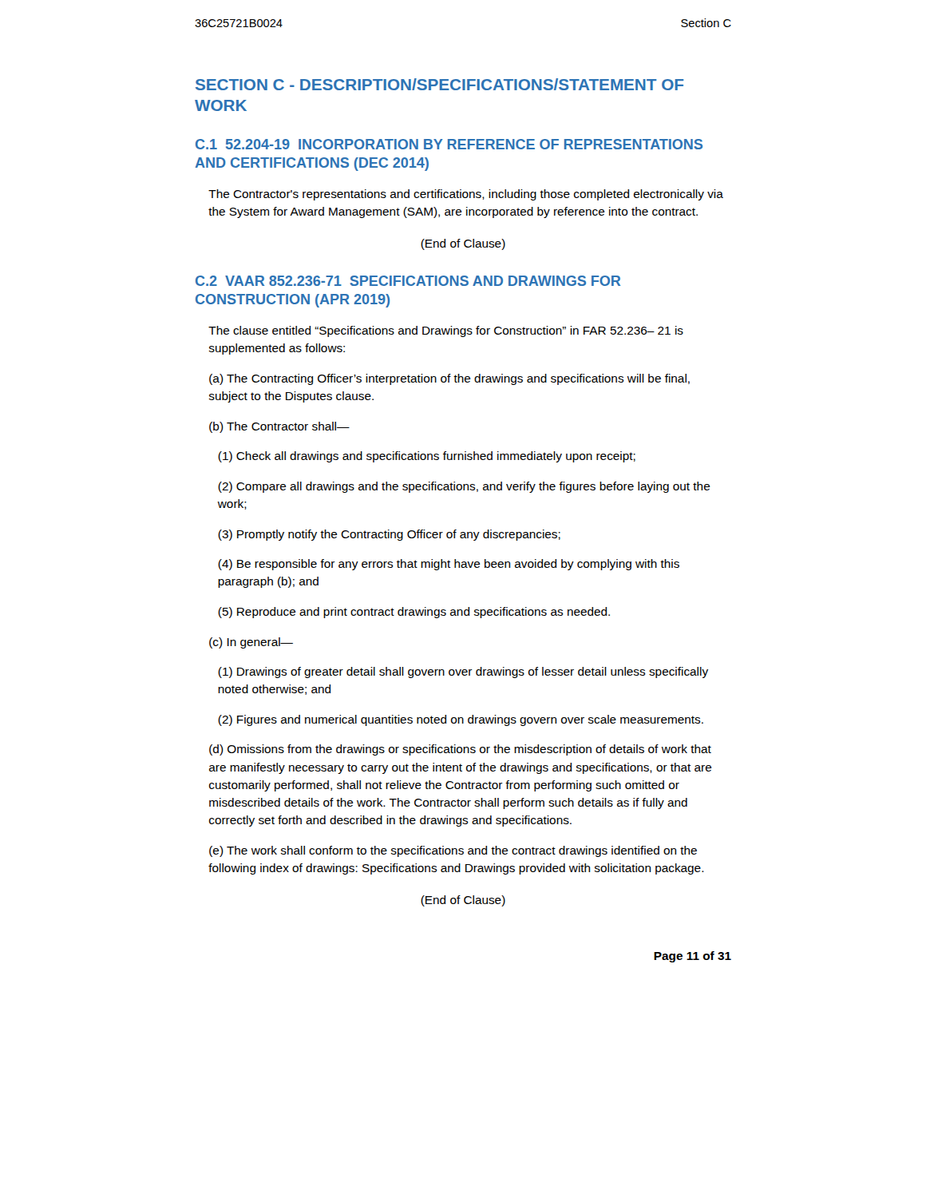36C25721B0024 Section C
SECTION C - DESCRIPTION/SPECIFICATIONS/STATEMENT OF WORK
C.1 52.204-19 INCORPORATION BY REFERENCE OF REPRESENTATIONS AND CERTIFICATIONS (DEC 2014)
The Contractor's representations and certifications, including those completed electronically via the System for Award Management (SAM), are incorporated by reference into the contract.
(End of Clause)
C.2 VAAR 852.236-71 SPECIFICATIONS AND DRAWINGS FOR CONSTRUCTION (APR 2019)
The clause entitled “Specifications and Drawings for Construction” in FAR 52.236– 21 is supplemented as follows:
(a) The Contracting Officer’s interpretation of the drawings and specifications will be final, subject to the Disputes clause.
(b) The Contractor shall—
(1) Check all drawings and specifications furnished immediately upon receipt;
(2) Compare all drawings and the specifications, and verify the figures before laying out the work;
(3) Promptly notify the Contracting Officer of any discrepancies;
(4) Be responsible for any errors that might have been avoided by complying with this paragraph (b); and
(5) Reproduce and print contract drawings and specifications as needed.
(c) In general—
(1) Drawings of greater detail shall govern over drawings of lesser detail unless specifically noted otherwise; and
(2) Figures and numerical quantities noted on drawings govern over scale measurements.
(d) Omissions from the drawings or specifications or the misdescription of details of work that are manifestly necessary to carry out the intent of the drawings and specifications, or that are customarily performed, shall not relieve the Contractor from performing such omitted or misdescribed details of the work. The Contractor shall perform such details as if fully and correctly set forth and described in the drawings and specifications.
(e) The work shall conform to the specifications and the contract drawings identified on the following index of drawings: Specifications and Drawings provided with solicitation package.
(End of Clause)
Page 11 of 31